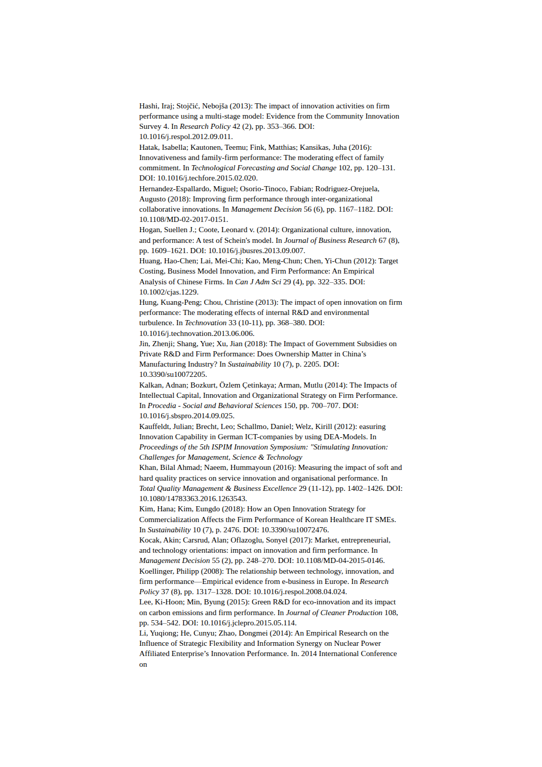Hashi, Iraj; Stojčić, Nebojša (2013): The impact of innovation activities on firm performance using a multi-stage model: Evidence from the Community Innovation Survey 4. In Research Policy 42 (2), pp. 353–366. DOI: 10.1016/j.respol.2012.09.011.
Hatak, Isabella; Kautonen, Teemu; Fink, Matthias; Kansikas, Juha (2016): Innovativeness and family-firm performance: The moderating effect of family commitment. In Technological Forecasting and Social Change 102, pp. 120–131. DOI: 10.1016/j.techfore.2015.02.020.
Hernandez-Espallardo, Miguel; Osorio-Tinoco, Fabian; Rodriguez-Orejuela, Augusto (2018): Improving firm performance through inter-organizational collaborative innovations. In Management Decision 56 (6), pp. 1167–1182. DOI: 10.1108/MD-02-2017-0151.
Hogan, Suellen J.; Coote, Leonard v. (2014): Organizational culture, innovation, and performance: A test of Schein's model. In Journal of Business Research 67 (8), pp. 1609–1621. DOI: 10.1016/j.jbusres.2013.09.007.
Huang, Hao-Chen; Lai, Mei-Chi; Kao, Meng-Chun; Chen, Yi-Chun (2012): Target Costing, Business Model Innovation, and Firm Performance: An Empirical Analysis of Chinese Firms. In Can J Adm Sci 29 (4), pp. 322–335. DOI: 10.1002/cjas.1229.
Hung, Kuang-Peng; Chou, Christine (2013): The impact of open innovation on firm performance: The moderating effects of internal R&D and environmental turbulence. In Technovation 33 (10-11), pp. 368–380. DOI: 10.1016/j.technovation.2013.06.006.
Jin, Zhenji; Shang, Yue; Xu, Jian (2018): The Impact of Government Subsidies on Private R&D and Firm Performance: Does Ownership Matter in China’s Manufacturing Industry? In Sustainability 10 (7), p. 2205. DOI: 10.3390/su10072205.
Kalkan, Adnan; Bozkurt, Özlem Çetinkaya; Arman, Mutlu (2014): The Impacts of Intellectual Capital, Innovation and Organizational Strategy on Firm Performance. In Procedia - Social and Behavioral Sciences 150, pp. 700–707. DOI: 10.1016/j.sbspro.2014.09.025.
Kauffeldt, Julian; Brecht, Leo; Schallmo, Daniel; Welz, Kirill (2012): easuring Innovation Capability in German ICT-companies by using DEA-Models. In Proceedings of the 5th ISPIM Innovation Symposium: "Stimulating Innovation: Challenges for Management, Science & Technology
Khan, Bilal Ahmad; Naeem, Hummayoun (2016): Measuring the impact of soft and hard quality practices on service innovation and organisational performance. In Total Quality Management & Business Excellence 29 (11-12), pp. 1402–1426. DOI: 10.1080/14783363.2016.1263543.
Kim, Hana; Kim, Eungdo (2018): How an Open Innovation Strategy for Commercialization Affects the Firm Performance of Korean Healthcare IT SMEs. In Sustainability 10 (7), p. 2476. DOI: 10.3390/su10072476.
Kocak, Akin; Carsrud, Alan; Oflazoglu, Sonyel (2017): Market, entrepreneurial, and technology orientations: impact on innovation and firm performance. In Management Decision 55 (2), pp. 248–270. DOI: 10.1108/MD-04-2015-0146.
Koellinger, Philipp (2008): The relationship between technology, innovation, and firm performance—Empirical evidence from e-business in Europe. In Research Policy 37 (8), pp. 1317–1328. DOI: 10.1016/j.respol.2008.04.024.
Lee, Ki-Hoon; Min, Byung (2015): Green R&D for eco-innovation and its impact on carbon emissions and firm performance. In Journal of Cleaner Production 108, pp. 534–542. DOI: 10.1016/j.jclepro.2015.05.114.
Li, Yuqiong; He, Cunyu; Zhao, Dongmei (2014): An Empirical Research on the Influence of Strategic Flexibility and Information Synergy on Nuclear Power Affiliated Enterprise’s Innovation Performance. In. 2014 International Conference on